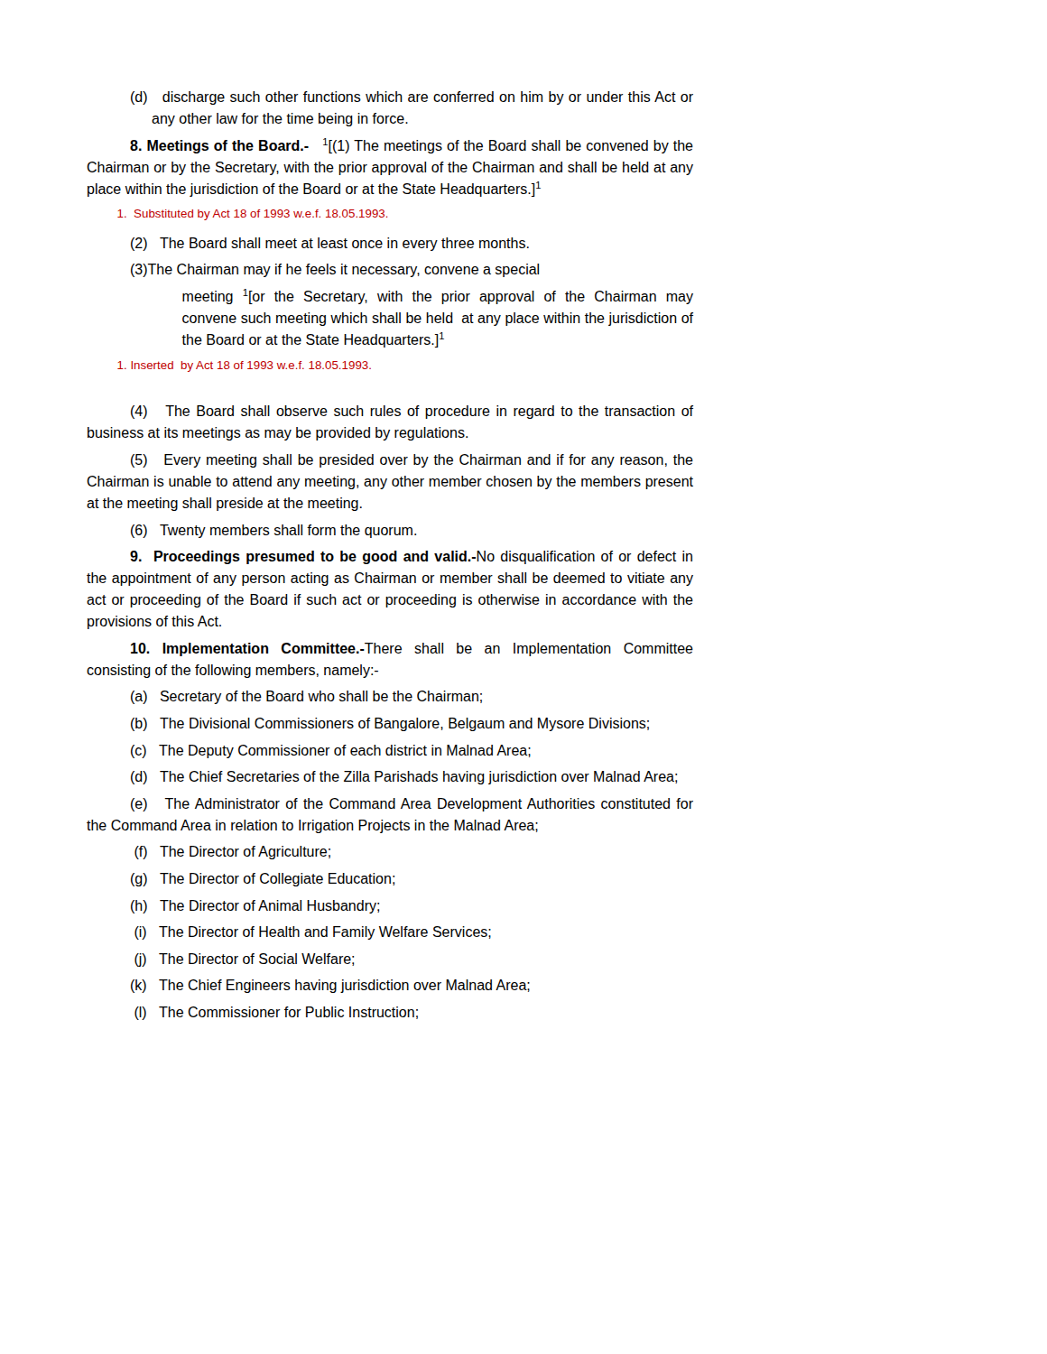(d) discharge such other functions which are conferred on him by or under this Act or any other law for the time being in force.
8. Meetings of the Board.- 1[(1) The meetings of the Board shall be convened by the Chairman or by the Secretary, with the prior approval of the Chairman and shall be held at any place within the jurisdiction of the Board or at the State Headquarters.]1
1. Substituted by Act 18 of 1993 w.e.f. 18.05.1993.
(2) The Board shall meet at least once in every three months.
(3)The Chairman may if he feels it necessary, convene a special
meeting 1[or the Secretary, with the prior approval of the Chairman may convene such meeting which shall be held at any place within the jurisdiction of the Board or at the State Headquarters.]1
1. Inserted by Act 18 of 1993 w.e.f. 18.05.1993.
(4) The Board shall observe such rules of procedure in regard to the transaction of business at its meetings as may be provided by regulations.
(5) Every meeting shall be presided over by the Chairman and if for any reason, the Chairman is unable to attend any meeting, any other member chosen by the members present at the meeting shall preside at the meeting.
(6) Twenty members shall form the quorum.
9. Proceedings presumed to be good and valid.-No disqualification of or defect in the appointment of any person acting as Chairman or member shall be deemed to vitiate any act or proceeding of the Board if such act or proceeding is otherwise in accordance with the provisions of this Act.
10. Implementation Committee.-There shall be an Implementation Committee consisting of the following members, namely:-
(a) Secretary of the Board who shall be the Chairman;
(b) The Divisional Commissioners of Bangalore, Belgaum and Mysore Divisions;
(c) The Deputy Commissioner of each district in Malnad Area;
(d) The Chief Secretaries of the Zilla Parishads having jurisdiction over Malnad Area;
(e) The Administrator of the Command Area Development Authorities constituted for the Command Area in relation to Irrigation Projects in the Malnad Area;
(f) The Director of Agriculture;
(g) The Director of Collegiate Education;
(h) The Director of Animal Husbandry;
(i) The Director of Health and Family Welfare Services;
(j) The Director of Social Welfare;
(k) The Chief Engineers having jurisdiction over Malnad Area;
(l) The Commissioner for Public Instruction;